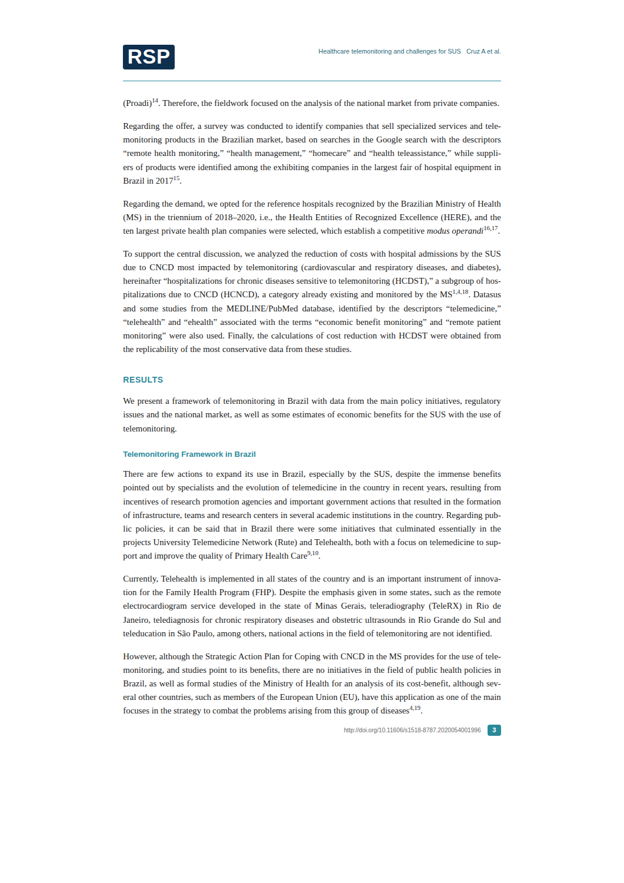RSP
Healthcare telemonitoring and challenges for SUS Cruz A et al.
(Proadi)14. Therefore, the fieldwork focused on the analysis of the national market from private companies.
Regarding the offer, a survey was conducted to identify companies that sell specialized services and telemonitoring products in the Brazilian market, based on searches in the Google search with the descriptors “remote health monitoring,” “health management,” “homecare” and “health teleassistance,” while suppliers of products were identified among the exhibiting companies in the largest fair of hospital equipment in Brazil in 201715.
Regarding the demand, we opted for the reference hospitals recognized by the Brazilian Ministry of Health (MS) in the triennium of 2018–2020, i.e., the Health Entities of Recognized Excellence (HERE), and the ten largest private health plan companies were selected, which establish a competitive modus operandi16,17.
To support the central discussion, we analyzed the reduction of costs with hospital admissions by the SUS due to CNCD most impacted by telemonitoring (cardiovascular and respiratory diseases, and diabetes), hereinafter “hospitalizations for chronic diseases sensitive to telemonitoring (HCDST),” a subgroup of hospitalizations due to CNCD (HCNCD), a category already existing and monitored by the MS1,4,18. Datasus and some studies from the MEDLINE/PubMed database, identified by the descriptors “telemedicine,” “telehealth” and “ehealth” associated with the terms “economic benefit monitoring” and “remote patient monitoring” were also used. Finally, the calculations of cost reduction with HCDST were obtained from the replicability of the most conservative data from these studies.
Results
We present a framework of telemonitoring in Brazil with data from the main policy initiatives, regulatory issues and the national market, as well as some estimates of economic benefits for the SUS with the use of telemonitoring.
Telemonitoring Framework in Brazil
There are few actions to expand its use in Brazil, especially by the SUS, despite the immense benefits pointed out by specialists and the evolution of telemedicine in the country in recent years, resulting from incentives of research promotion agencies and important government actions that resulted in the formation of infrastructure, teams and research centers in several academic institutions in the country. Regarding public policies, it can be said that in Brazil there were some initiatives that culminated essentially in the projects University Telemedicine Network (Rute) and Telehealth, both with a focus on telemedicine to support and improve the quality of Primary Health Care9,10.
Currently, Telehealth is implemented in all states of the country and is an important instrument of innovation for the Family Health Program (FHP). Despite the emphasis given in some states, such as the remote electrocardiogram service developed in the state of Minas Gerais, teleradiography (TeleRX) in Rio de Janeiro, telediagnosis for chronic respiratory diseases and obstetric ultrasounds in Rio Grande do Sul and teleducation in São Paulo, among others, national actions in the field of telemonitoring are not identified.
However, although the Strategic Action Plan for Coping with CNCD in the MS provides for the use of telemonitoring, and studies point to its benefits, there are no initiatives in the field of public health policies in Brazil, as well as formal studies of the Ministry of Health for an analysis of its cost-benefit, although several other countries, such as members of the European Union (EU), have this application as one of the main focuses in the strategy to combat the problems arising from this group of diseases4,19.
http://doi.org/10.11606/s1518-8787.2020054001996 3